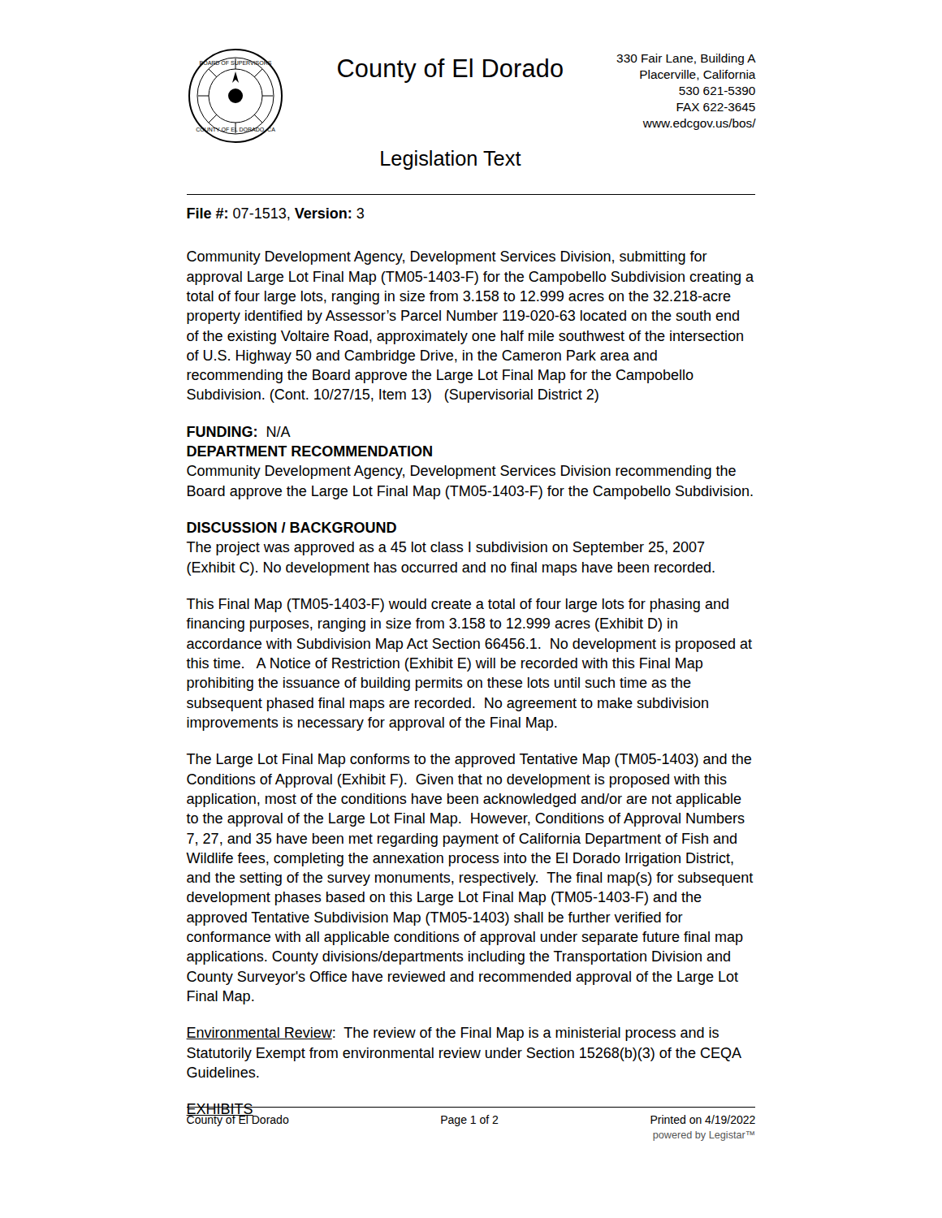BOARD OF SUPERVISORS COUNTY OF EL DORADO, CA
County of El Dorado
Legislation Text
330 Fair Lane, Building A
Placerville, California
530 621-5390
FAX 622-3645
www.edcgov.us/bos/
File #: 07-1513, Version: 3
Community Development Agency, Development Services Division, submitting for approval Large Lot Final Map (TM05-1403-F) for the Campobello Subdivision creating a total of four large lots, ranging in size from 3.158 to 12.999 acres on the 32.218-acre property identified by Assessor’s Parcel Number 119-020-63 located on the south end of the existing Voltaire Road, approximately one half mile southwest of the intersection of U.S. Highway 50 and Cambridge Drive, in the Cameron Park area and recommending the Board approve the Large Lot Final Map for the Campobello Subdivision. (Cont. 10/27/15, Item 13) (Supervisorial District 2)
FUNDING: N/A
DEPARTMENT RECOMMENDATION
Community Development Agency, Development Services Division recommending the Board approve the Large Lot Final Map (TM05-1403-F) for the Campobello Subdivision.
DISCUSSION / BACKGROUND
The project was approved as a 45 lot class I subdivision on September 25, 2007 (Exhibit C). No development has occurred and no final maps have been recorded.
This Final Map (TM05-1403-F) would create a total of four large lots for phasing and financing purposes, ranging in size from 3.158 to 12.999 acres (Exhibit D) in accordance with Subdivision Map Act Section 66456.1. No development is proposed at this time. A Notice of Restriction (Exhibit E) will be recorded with this Final Map prohibiting the issuance of building permits on these lots until such time as the subsequent phased final maps are recorded. No agreement to make subdivision improvements is necessary for approval of the Final Map.
The Large Lot Final Map conforms to the approved Tentative Map (TM05-1403) and the Conditions of Approval (Exhibit F). Given that no development is proposed with this application, most of the conditions have been acknowledged and/or are not applicable to the approval of the Large Lot Final Map. However, Conditions of Approval Numbers 7, 27, and 35 have been met regarding payment of California Department of Fish and Wildlife fees, completing the annexation process into the El Dorado Irrigation District, and the setting of the survey monuments, respectively. The final map(s) for subsequent development phases based on this Large Lot Final Map (TM05-1403-F) and the approved Tentative Subdivision Map (TM05-1403) shall be further verified for conformance with all applicable conditions of approval under separate future final map applications. County divisions/departments including the Transportation Division and County Surveyor's Office have reviewed and recommended approval of the Large Lot Final Map.
Environmental Review: The review of the Final Map is a ministerial process and is Statutorily Exempt from environmental review under Section 15268(b)(3) of the CEQA Guidelines.
EXHIBITS
County of El Dorado
Page 1 of 2
Printed on 4/19/2022
powered by Legistar™